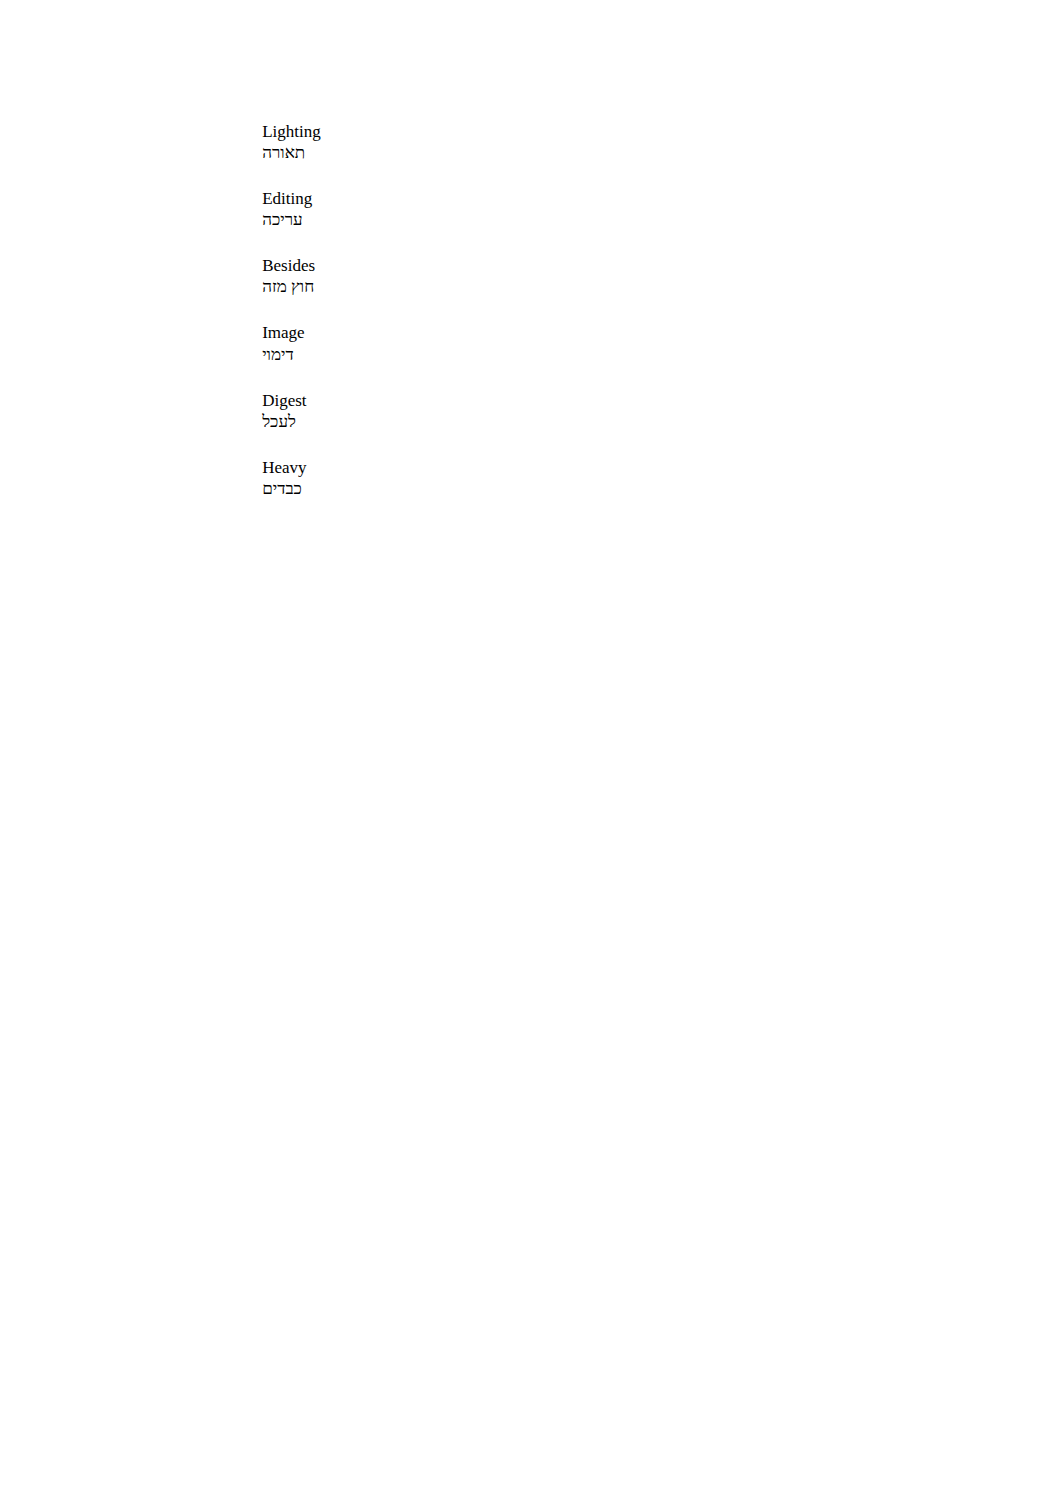Lighting
תאורה
Editing
עריכה
Besides
חוץ מזה
Image
דימוי
Digest
לעכל
Heavy
כבדים